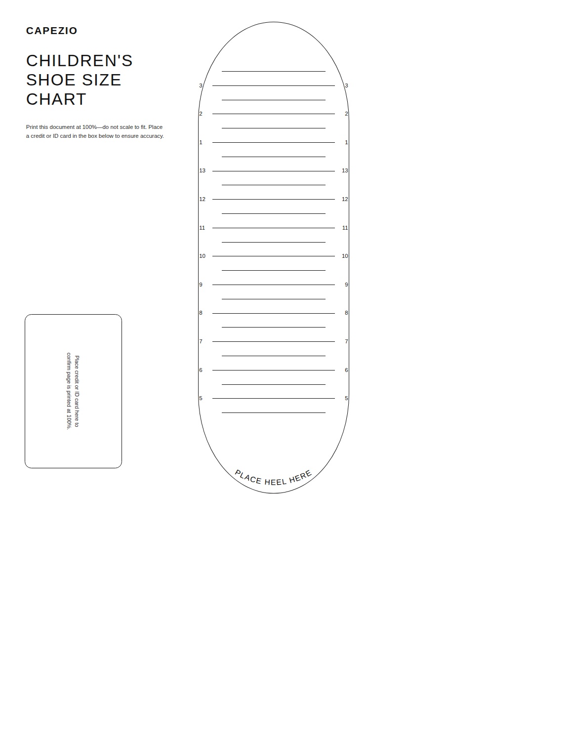CAPEZIO
CHILDREN'S SHOE SIZE CHART
Print this document at 100%—do not scale to fit. Place a credit or ID card in the box below to ensure accuracy.
Place credit or ID card here to
confirm page is printed at 100%.
3
3
2
2
1
1
13
13
12
12
11
11
10
10
9
9
8
8
7
7
6
6
5
5
PLACE HEEL HERE